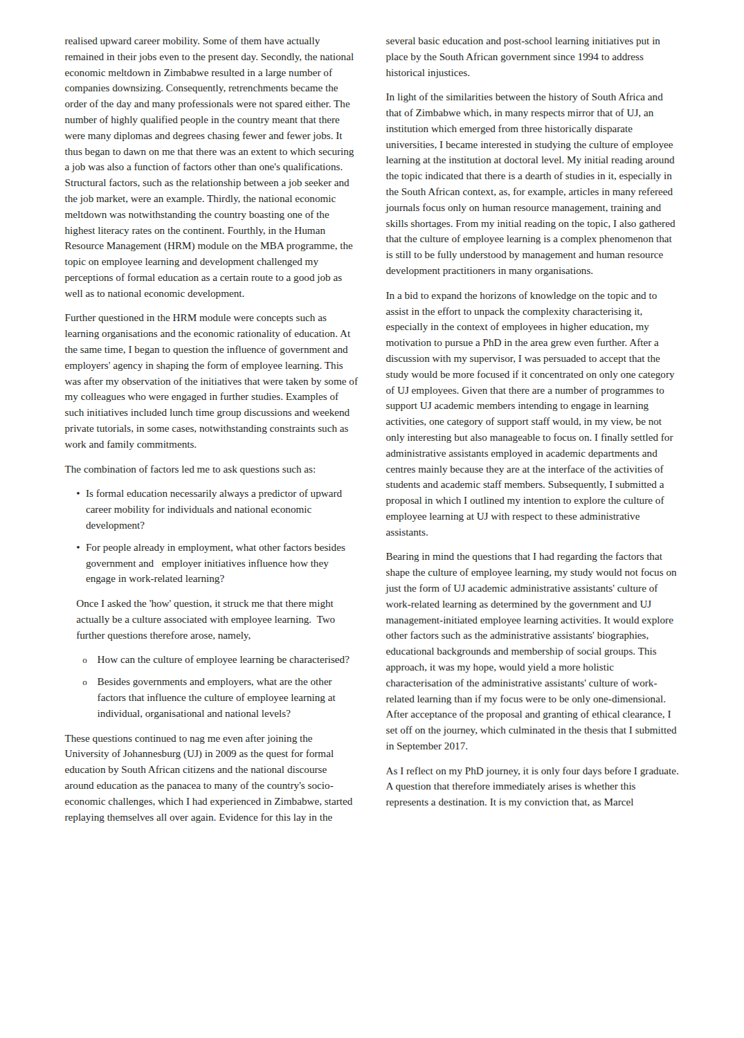realised upward career mobility. Some of them have actually remained in their jobs even to the present day. Secondly, the national economic meltdown in Zimbabwe resulted in a large number of companies downsizing. Consequently, retrenchments became the order of the day and many professionals were not spared either. The number of highly qualified people in the country meant that there were many diplomas and degrees chasing fewer and fewer jobs. It thus began to dawn on me that there was an extent to which securing a job was also a function of factors other than one's qualifications. Structural factors, such as the relationship between a job seeker and the job market, were an example. Thirdly, the national economic meltdown was notwithstanding the country boasting one of the highest literacy rates on the continent. Fourthly, in the Human Resource Management (HRM) module on the MBA programme, the topic on employee learning and development challenged my perceptions of formal education as a certain route to a good job as well as to national economic development.
Further questioned in the HRM module were concepts such as learning organisations and the economic rationality of education. At the same time, I began to question the influence of government and employers' agency in shaping the form of employee learning. This was after my observation of the initiatives that were taken by some of my colleagues who were engaged in further studies. Examples of such initiatives included lunch time group discussions and weekend private tutorials, in some cases, notwithstanding constraints such as work and family commitments.
The combination of factors led me to ask questions such as:
Is formal education necessarily always a predictor of upward career mobility for individuals and national economic development?
For people already in employment, what other factors besides government and employer initiatives influence how they engage in work-related learning?
Once I asked the 'how' question, it struck me that there might actually be a culture associated with employee learning. Two further questions therefore arose, namely,
How can the culture of employee learning be characterised?
Besides governments and employers, what are the other factors that influence the culture of employee learning at individual, organisational and national levels?
These questions continued to nag me even after joining the University of Johannesburg (UJ) in 2009 as the quest for formal education by South African citizens and the national discourse around education as the panacea to many of the country's socio-economic challenges, which I had experienced in Zimbabwe, started replaying themselves all over again. Evidence for this lay in the several basic education and post-school learning initiatives put in place by the South African government since 1994 to address historical injustices.
In light of the similarities between the history of South Africa and that of Zimbabwe which, in many respects mirror that of UJ, an institution which emerged from three historically disparate universities, I became interested in studying the culture of employee learning at the institution at doctoral level. My initial reading around the topic indicated that there is a dearth of studies in it, especially in the South African context, as, for example, articles in many refereed journals focus only on human resource management, training and skills shortages. From my initial reading on the topic, I also gathered that the culture of employee learning is a complex phenomenon that is still to be fully understood by management and human resource development practitioners in many organisations.
In a bid to expand the horizons of knowledge on the topic and to assist in the effort to unpack the complexity characterising it, especially in the context of employees in higher education, my motivation to pursue a PhD in the area grew even further. After a discussion with my supervisor, I was persuaded to accept that the study would be more focused if it concentrated on only one category of UJ employees. Given that there are a number of programmes to support UJ academic members intending to engage in learning activities, one category of support staff would, in my view, be not only interesting but also manageable to focus on. I finally settled for administrative assistants employed in academic departments and centres mainly because they are at the interface of the activities of students and academic staff members. Subsequently, I submitted a proposal in which I outlined my intention to explore the culture of employee learning at UJ with respect to these administrative assistants.
Bearing in mind the questions that I had regarding the factors that shape the culture of employee learning, my study would not focus on just the form of UJ academic administrative assistants' culture of work-related learning as determined by the government and UJ management-initiated employee learning activities. It would explore other factors such as the administrative assistants' biographies, educational backgrounds and membership of social groups. This approach, it was my hope, would yield a more holistic characterisation of the administrative assistants' culture of work-related learning than if my focus were to be only one-dimensional. After acceptance of the proposal and granting of ethical clearance, I set off on the journey, which culminated in the thesis that I submitted in September 2017.
As I reflect on my PhD journey, it is only four days before I graduate. A question that therefore immediately arises is whether this represents a destination. It is my conviction that, as Marcel